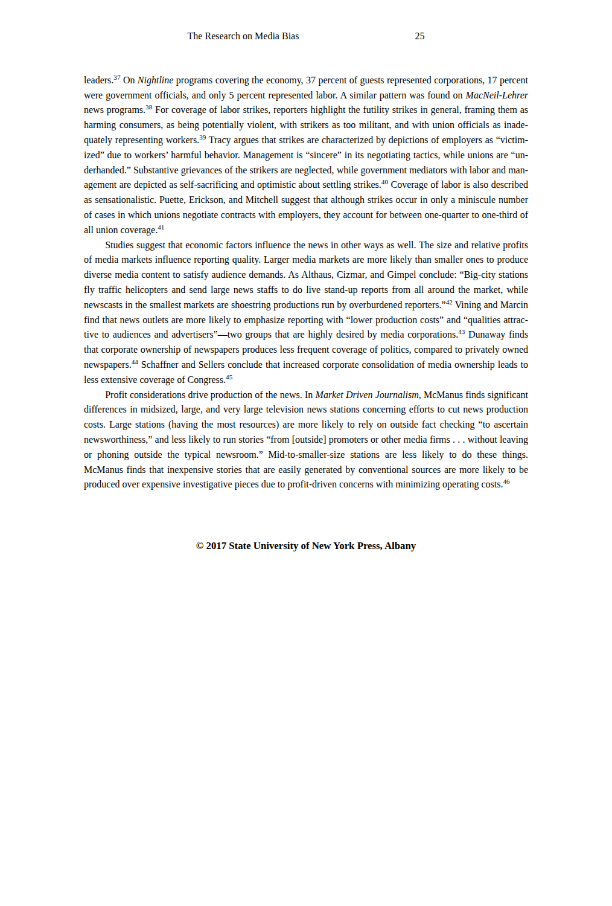The Research on Media Bias 25
leaders.37 On Nightline programs covering the economy, 37 percent of guests represented corporations, 17 percent were government officials, and only 5 percent represented labor. A similar pattern was found on MacNeil-Lehrer news programs.38 For coverage of labor strikes, reporters highlight the futility strikes in general, framing them as harming consumers, as being potentially violent, with strikers as too militant, and with union officials as inadequately representing workers.39 Tracy argues that strikes are characterized by depictions of employers as “victimized” due to workers’ harmful behavior. Management is “sincere” in its negotiating tactics, while unions are “underhanded.” Substantive grievances of the strikers are neglected, while government mediators with labor and management are depicted as self-sacrificing and optimistic about settling strikes.40 Coverage of labor is also described as sensationalistic. Puette, Erickson, and Mitchell suggest that although strikes occur in only a miniscule number of cases in which unions negotiate contracts with employers, they account for between one-quarter to one-third of all union coverage.41
Studies suggest that economic factors influence the news in other ways as well. The size and relative profits of media markets influence reporting quality. Larger media markets are more likely than smaller ones to produce diverse media content to satisfy audience demands. As Althaus, Cizmar, and Gimpel conclude: “Big-city stations fly traffic helicopters and send large news staffs to do live stand-up reports from all around the market, while newscasts in the smallest markets are shoestring productions run by overburdened reporters.”42 Vining and Marcin find that news outlets are more likely to emphasize reporting with “lower production costs” and “qualities attractive to audiences and advertisers”—two groups that are highly desired by media corporations.43 Dunaway finds that corporate ownership of newspapers produces less frequent coverage of politics, compared to privately owned newspapers.44 Schaffner and Sellers conclude that increased corporate consolidation of media ownership leads to less extensive coverage of Congress.45
Profit considerations drive production of the news. In Market Driven Journalism, McManus finds significant differences in midsized, large, and very large television news stations concerning efforts to cut news production costs. Large stations (having the most resources) are more likely to rely on outside fact checking “to ascertain newsworthiness,” and less likely to run stories “from [outside] promoters or other media firms . . . without leaving or phoning outside the typical newsroom.” Mid-to-smaller-size stations are less likely to do these things. McManus finds that inexpensive stories that are easily generated by conventional sources are more likely to be produced over expensive investigative pieces due to profit-driven concerns with minimizing operating costs.46
© 2017 State University of New York Press, Albany